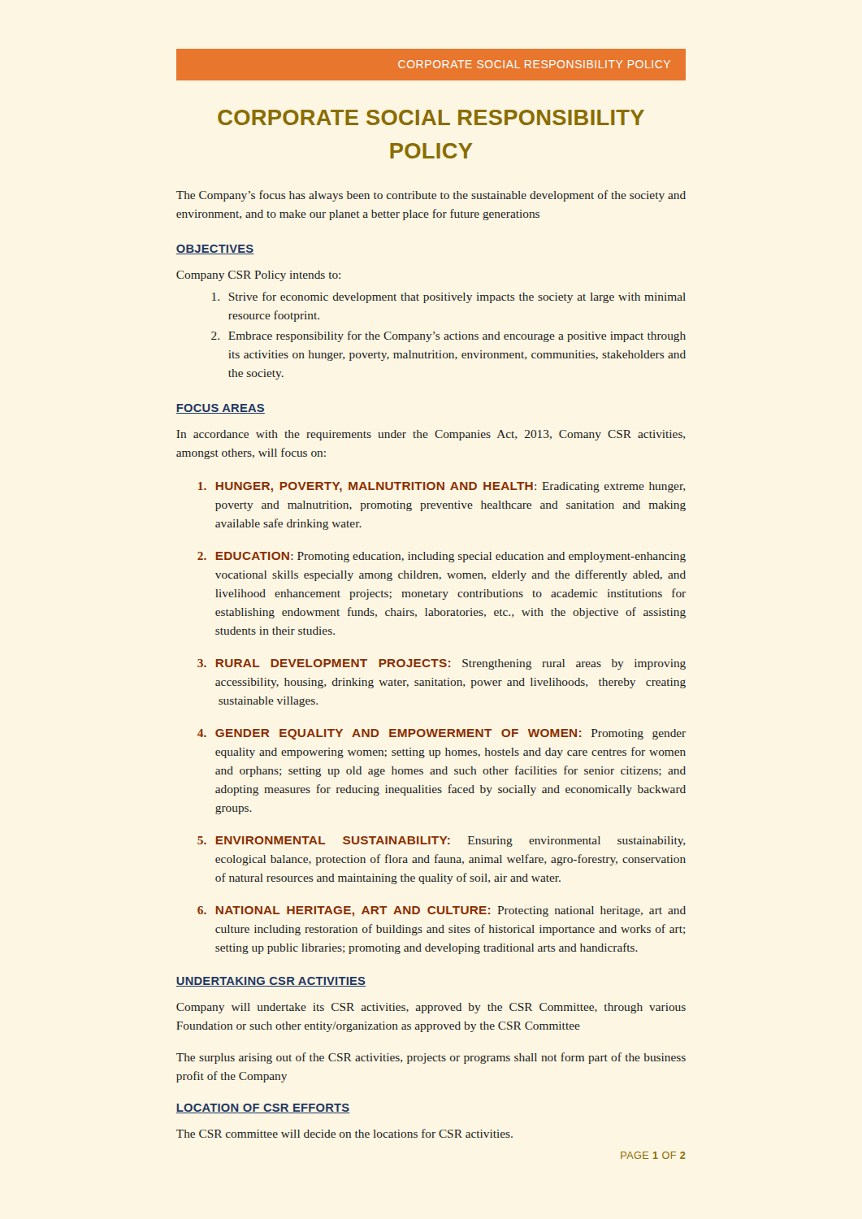CORPORATE SOCIAL RESPONSIBILITY POLICY
CORPORATE SOCIAL RESPONSIBILITY POLICY
The Company’s focus has always been to contribute to the sustainable development of the society and environment, and to make our planet a better place for future generations
OBJECTIVES
Company CSR Policy intends to:
Strive for economic development that positively impacts the society at large with minimal resource footprint.
Embrace responsibility for the Company’s actions and encourage a positive impact through its activities on hunger, poverty, malnutrition, environment, communities, stakeholders and the society.
FOCUS AREAS
In accordance with the requirements under the Companies Act, 2013, Comany CSR activities, amongst others, will focus on:
HUNGER, POVERTY, MALNUTRITION AND HEALTH: Eradicating extreme hunger, poverty and malnutrition, promoting preventive healthcare and sanitation and making available safe drinking water.
EDUCATION: Promoting education, including special education and employment-enhancing vocational skills especially among children, women, elderly and the differently abled, and livelihood enhancement projects; monetary contributions to academic institutions for establishing endowment funds, chairs, laboratories, etc., with the objective of assisting students in their studies.
RURAL DEVELOPMENT PROJECTS: Strengthening rural areas by improving accessibility, housing, drinking water, sanitation, power and livelihoods, thereby creating sustainable villages.
GENDER EQUALITY AND EMPOWERMENT OF WOMEN: Promoting gender equality and empowering women; setting up homes, hostels and day care centres for women and orphans; setting up old age homes and such other facilities for senior citizens; and adopting measures for reducing inequalities faced by socially and economically backward groups.
ENVIRONMENTAL SUSTAINABILITY: Ensuring environmental sustainability, ecological balance, protection of flora and fauna, animal welfare, agro-forestry, conservation of natural resources and maintaining the quality of soil, air and water.
NATIONAL HERITAGE, ART AND CULTURE: Protecting national heritage, art and culture including restoration of buildings and sites of historical importance and works of art; setting up public libraries; promoting and developing traditional arts and handicrafts.
UNDERTAKING CSR ACTIVITIES
Company will undertake its CSR activities, approved by the CSR Committee, through various Foundation or such other entity/organization as approved by the CSR Committee
The surplus arising out of the CSR activities, projects or programs shall not form part of the business profit of the Company
LOCATION OF CSR EFFORTS
The CSR committee will decide on the locations for CSR activities.
PAGE 1 OF 2